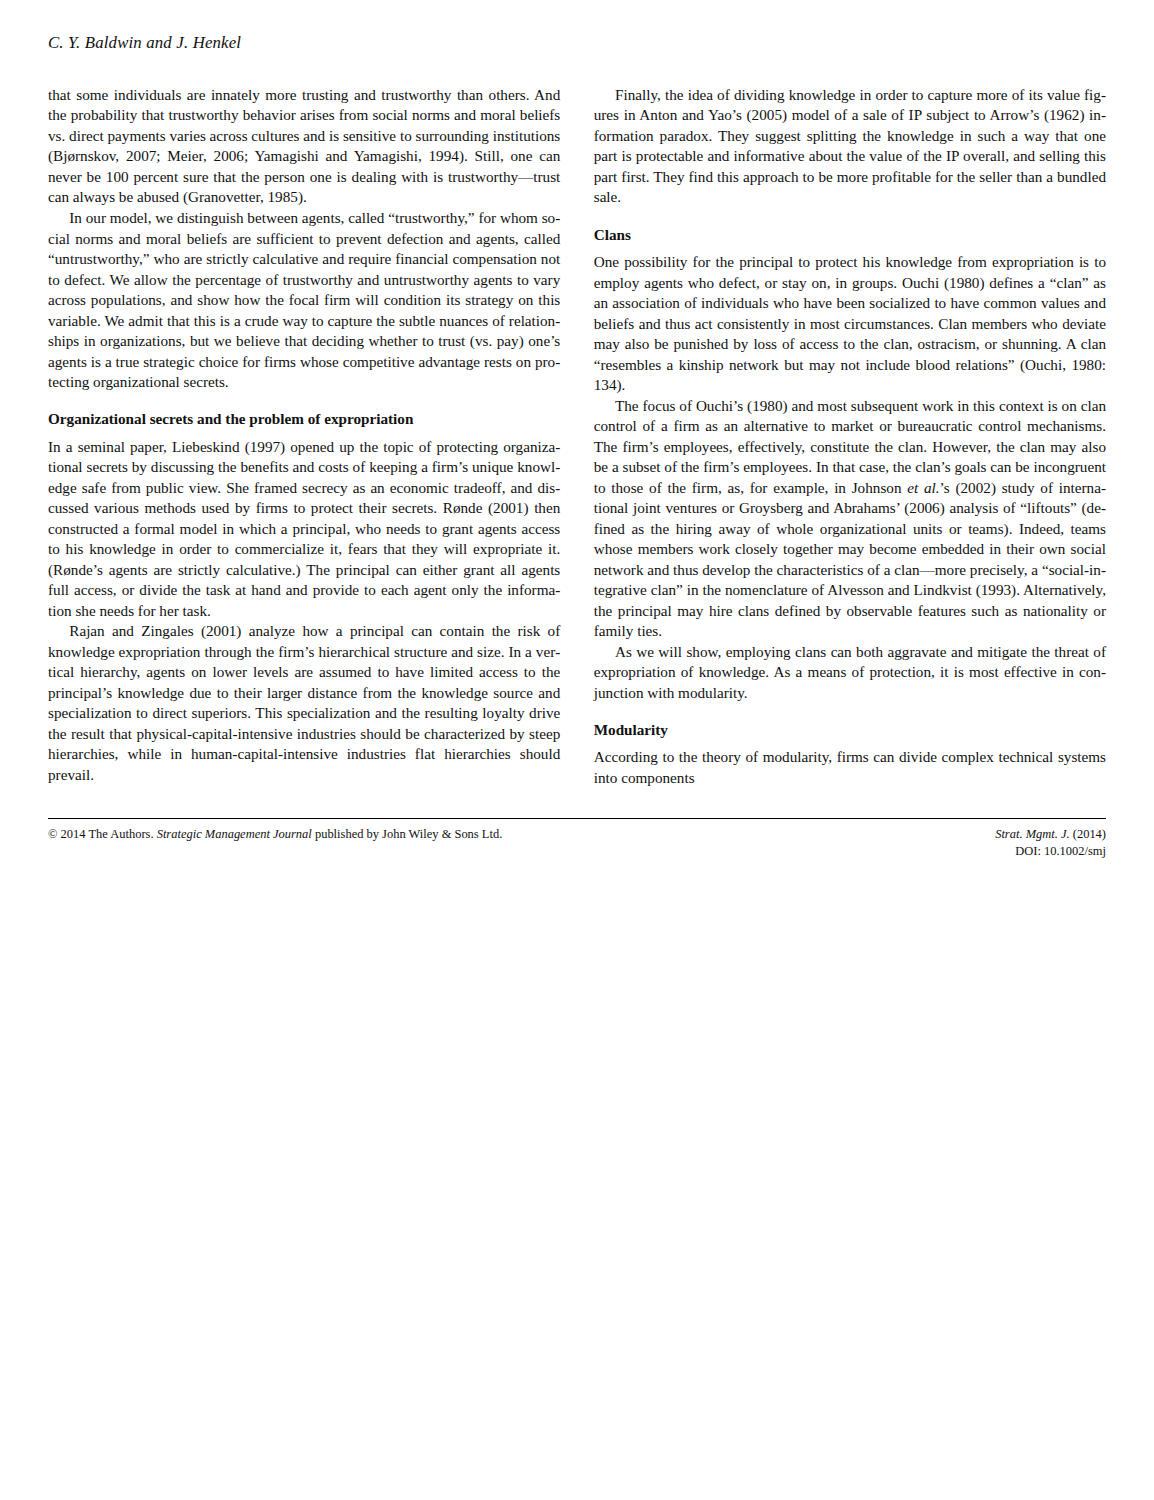C. Y. Baldwin and J. Henkel
that some individuals are innately more trusting and trustworthy than others. And the probability that trustworthy behavior arises from social norms and moral beliefs vs. direct payments varies across cultures and is sensitive to surrounding institutions (Bjørnskov, 2007; Meier, 2006; Yamagishi and Yamagishi, 1994). Still, one can never be 100 percent sure that the person one is dealing with is trustworthy—trust can always be abused (Granovetter, 1985).
In our model, we distinguish between agents, called “trustworthy,” for whom social norms and moral beliefs are sufficient to prevent defection and agents, called “untrustworthy,” who are strictly calculative and require financial compensation not to defect. We allow the percentage of trustworthy and untrustworthy agents to vary across populations, and show how the focal firm will condition its strategy on this variable. We admit that this is a crude way to capture the subtle nuances of relationships in organizations, but we believe that deciding whether to trust (vs. pay) one’s agents is a true strategic choice for firms whose competitive advantage rests on protecting organizational secrets.
Organizational secrets and the problem of expropriation
In a seminal paper, Liebeskind (1997) opened up the topic of protecting organizational secrets by discussing the benefits and costs of keeping a firm’s unique knowledge safe from public view. She framed secrecy as an economic tradeoff, and discussed various methods used by firms to protect their secrets. Rønde (2001) then constructed a formal model in which a principal, who needs to grant agents access to his knowledge in order to commercialize it, fears that they will expropriate it. (Rønde’s agents are strictly calculative.) The principal can either grant all agents full access, or divide the task at hand and provide to each agent only the information she needs for her task.
Rajan and Zingales (2001) analyze how a principal can contain the risk of knowledge expropriation through the firm’s hierarchical structure and size. In a vertical hierarchy, agents on lower levels are assumed to have limited access to the principal’s knowledge due to their larger distance from the knowledge source and specialization to direct superiors. This specialization and the resulting loyalty drive the result that physical-capital-intensive industries should be characterized by steep hierarchies, while in human-capital-intensive industries flat hierarchies should prevail.
Finally, the idea of dividing knowledge in order to capture more of its value figures in Anton and Yao’s (2005) model of a sale of IP subject to Arrow’s (1962) information paradox. They suggest splitting the knowledge in such a way that one part is protectable and informative about the value of the IP overall, and selling this part first. They find this approach to be more profitable for the seller than a bundled sale.
Clans
One possibility for the principal to protect his knowledge from expropriation is to employ agents who defect, or stay on, in groups. Ouchi (1980) defines a “clan” as an association of individuals who have been socialized to have common values and beliefs and thus act consistently in most circumstances. Clan members who deviate may also be punished by loss of access to the clan, ostracism, or shunning. A clan “resembles a kinship network but may not include blood relations” (Ouchi, 1980: 134).
The focus of Ouchi’s (1980) and most subsequent work in this context is on clan control of a firm as an alternative to market or bureaucratic control mechanisms. The firm’s employees, effectively, constitute the clan. However, the clan may also be a subset of the firm’s employees. In that case, the clan’s goals can be incongruent to those of the firm, as, for example, in Johnson et al.’s (2002) study of international joint ventures or Groysberg and Abrahams’ (2006) analysis of “liftouts” (defined as the hiring away of whole organizational units or teams). Indeed, teams whose members work closely together may become embedded in their own social network and thus develop the characteristics of a clan—more precisely, a “social-integrative clan” in the nomenclature of Alvesson and Lindkvist (1993). Alternatively, the principal may hire clans defined by observable features such as nationality or family ties.
As we will show, employing clans can both aggravate and mitigate the threat of expropriation of knowledge. As a means of protection, it is most effective in conjunction with modularity.
Modularity
According to the theory of modularity, firms can divide complex technical systems into components
© 2014 The Authors. Strategic Management Journal published by John Wiley & Sons Ltd.
Strat. Mgmt. J. (2014)
DOI: 10.1002/smj